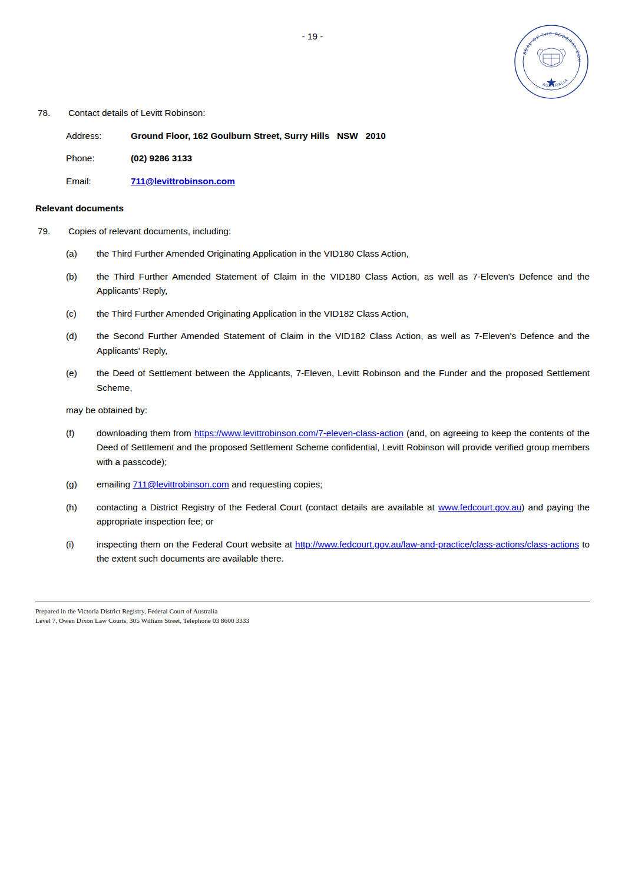- 19 -
SEAL OF THE FEDERAL COURT OF AUSTRALIA AUSTRALIA
78.
Contact details of Levitt Robinson:
Address:
Ground Floor, 162 Goulburn Street, Surry Hills NSW 2010
Phone:
(02) 9286 3133
Email:
711@levittrobinson.com
Relevant documents
79.
Copies of relevant documents, including:
(a)
the Third Further Amended Originating Application in the VID180 Class Action,
(b)
the Third Further Amended Statement of Claim in the VID180 Class Action, as well as 7-Eleven's Defence and the Applicants' Reply,
(c)
the Third Further Amended Originating Application in the VID182 Class Action,
(d)
the Second Further Amended Statement of Claim in the VID182 Class Action, as well as 7-Eleven's Defence and the Applicants' Reply,
(e)
the Deed of Settlement between the Applicants, 7-Eleven, Levitt Robinson and the Funder and the proposed Settlement Scheme,
may be obtained by:
(f)
downloading them from https://www.levittrobinson.com/7-eleven-class-action (and, on agreeing to keep the contents of the Deed of Settlement and the proposed Settlement Scheme confidential, Levitt Robinson will provide verified group members with a passcode);
(g)
emailing 711@levittrobinson.com and requesting copies;
(h)
contacting a District Registry of the Federal Court (contact details are available at www.fedcourt.gov.au) and paying the appropriate inspection fee; or
(i)
inspecting them on the Federal Court website at http://www.fedcourt.gov.au/law-and-practice/class-actions/class-actions to the extent such documents are available there.
Prepared in the Victoria District Registry, Federal Court of Australia
Level 7, Owen Dixon Law Courts, 305 William Street, Telephone 03 8600 3333